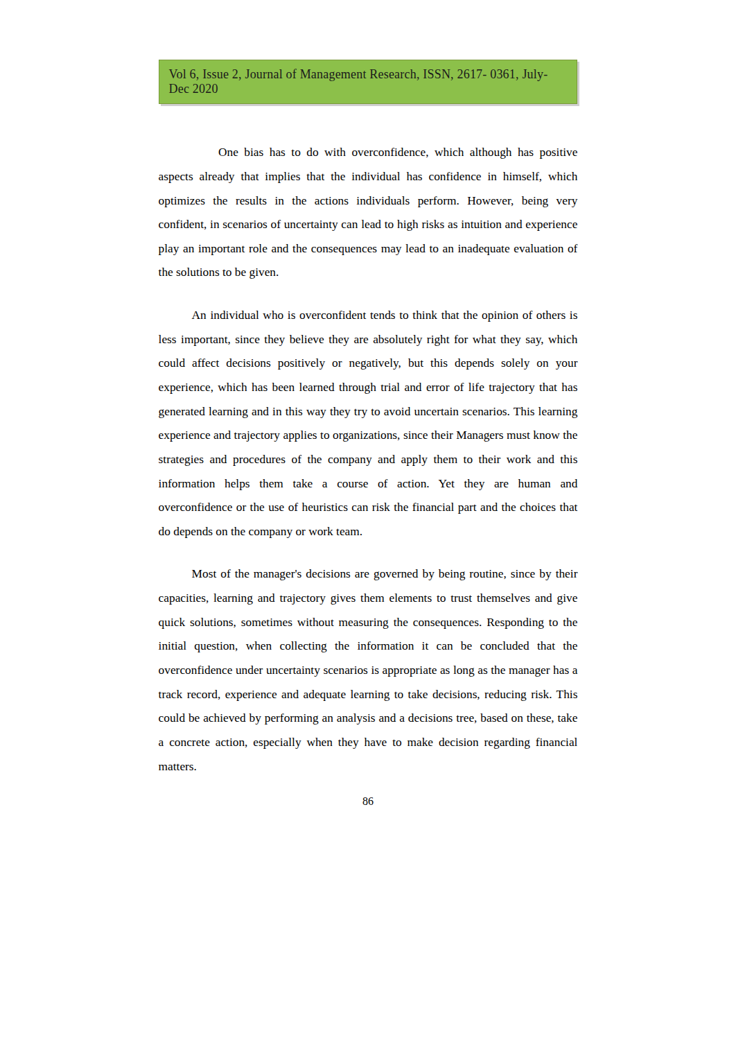Vol 6, Issue 2, Journal of Management Research, ISSN, 2617- 0361, July-Dec 2020
One bias has to do with overconfidence, which although has positive aspects already that implies that the individual has confidence in himself, which optimizes the results in the actions individuals perform. However, being very confident, in scenarios of uncertainty can lead to high risks as intuition and experience play an important role and the consequences may lead to an inadequate evaluation of the solutions to be given.
An individual who is overconfident tends to think that the opinion of others is less important, since they believe they are absolutely right for what they say, which could affect decisions positively or negatively, but this depends solely on your experience, which has been learned through trial and error of life trajectory that has generated learning and in this way they try to avoid uncertain scenarios. This learning experience and trajectory applies to organizations, since their Managers must know the strategies and procedures of the company and apply them to their work and this information helps them take a course of action. Yet they are human and overconfidence or the use of heuristics can risk the financial part and the choices that do depends on the company or work team.
Most of the manager's decisions are governed by being routine, since by their capacities, learning and trajectory gives them elements to trust themselves and give quick solutions, sometimes without measuring the consequences. Responding to the initial question, when collecting the information it can be concluded that the overconfidence under uncertainty scenarios is appropriate as long as the manager has a track record, experience and adequate learning to take decisions, reducing risk. This could be achieved by performing an analysis and a decisions tree, based on these, take a concrete action, especially when they have to make decision regarding financial matters.
86